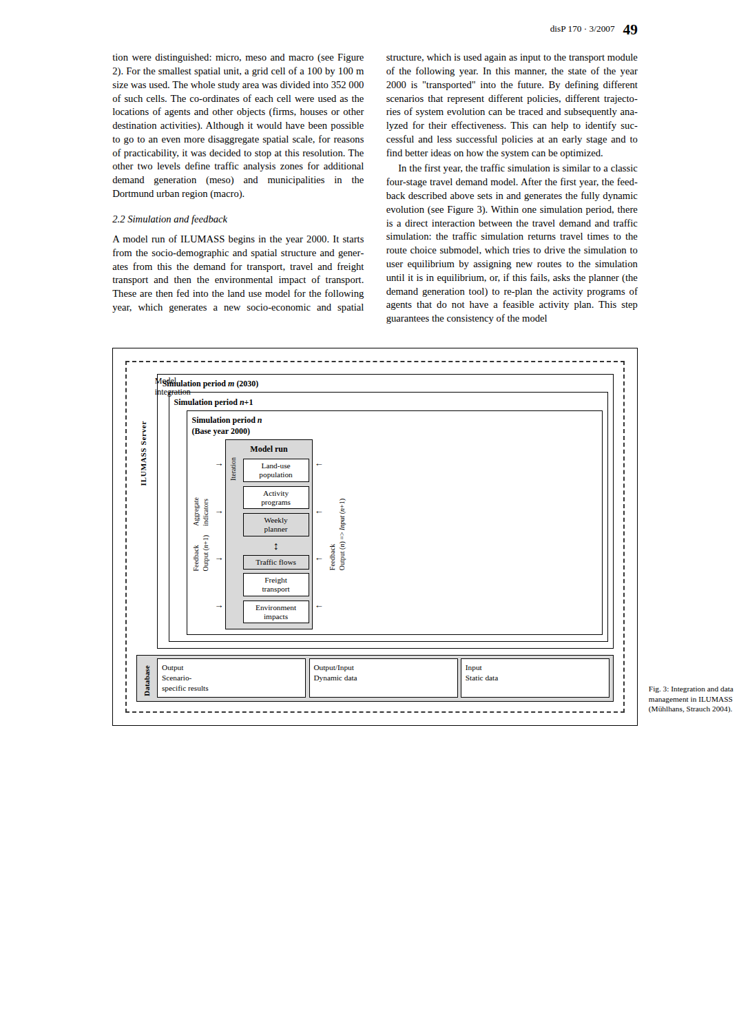disP 170 · 3/2007 49
tion were distinguished: micro, meso and macro (see Figure 2). For the smallest spatial unit, a grid cell of a 100 by 100 m size was used. The whole study area was divided into 352 000 of such cells. The co-ordinates of each cell were used as the locations of agents and other objects (firms, houses or other destination activities). Although it would have been possible to go to an even more disaggregate spatial scale, for reasons of practicability, it was decided to stop at this resolution. The other two levels define traffic analysis zones for additional demand generation (meso) and municipalities in the Dortmund urban region (macro).
2.2 Simulation and feedback
A model run of ILUMASS begins in the year 2000. It starts from the socio-demographic and spatial structure and generates from this the demand for transport, travel and freight transport and then the environmental impact of transport. These are then fed into the land use model for the following year, which generates a new socio-economic and spatial structure, which is used again as input to the transport module of the following year. In this manner, the state of the year 2000 is "transported" into the future. By defining different scenarios that represent different policies, different trajectories of system evolution can be traced and subsequently analyzed for their effectiveness. This can help to identify successful and less successful policies at an early stage and to find better ideas on how the system can be optimized.
In the first year, the traffic simulation is similar to a classic four-stage travel demand model. After the first year, the feedback described above sets in and generates the fully dynamic evolution (see Figure 3). Within one simulation period, there is a direct interaction between the travel demand and traffic simulation: the traffic simulation returns travel times to the route choice submodel, which tries to drive the simulation to user equilibrium by assigning new routes to the simulation until it is in equilibrium, or, if this fails, asks the planner (the demand generation tool) to re-plan the activity programs of agents that do not have a feasible activity plan. This step guarantees the consistency of the model
ILUMASS Server
Model
integration
Simulation period m (2030)
Simulation period n+1
Simulation period n
(Base year 2000)
Aggregate
indicators
Feedback
Output (n+1)
→ → → →
Model run
Iteration
Land-use
population
Activity
programs
Weekly
planner
↕
Traffic flows
Freight
transport
Environment
impacts
← ← ← ←
Feedback
Output (n) => Input (n+1)
Database
Output
Scenario-
specific results
Output/Input
Dynamic data
Input
Static data
Fig. 3: Integration and data management in ILUMASS (Mühlhans, Strauch 2004).